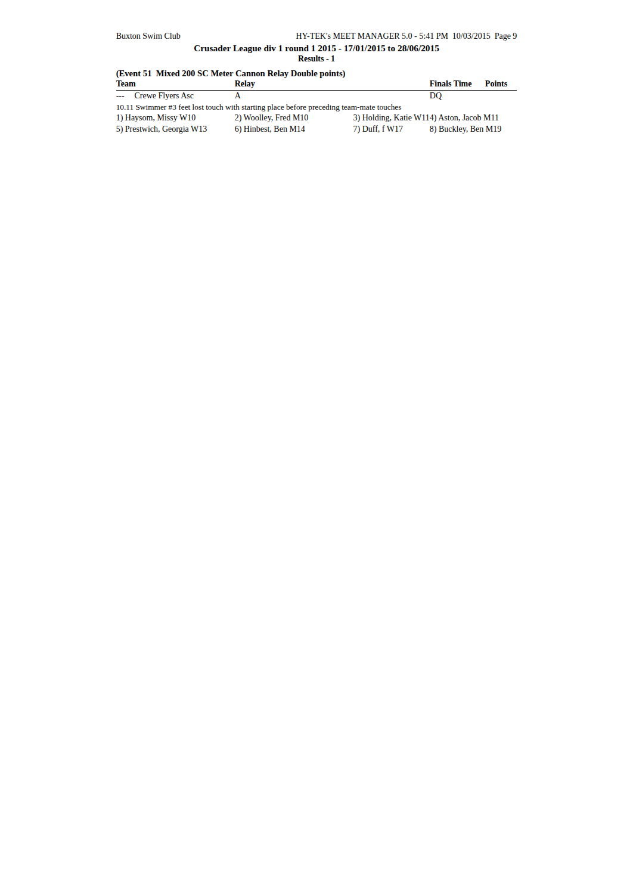Buxton Swim Club
HY-TEK's MEET MANAGER 5.0 - 5:41 PM 10/03/2015 Page 9
Crusader League div 1 round 1 2015 - 17/01/2015 to 28/06/2015
Results - 1
(Event 51 Mixed 200 SC Meter Cannon Relay Double points)
| Team | Relay | | Finals Time | Points |
| --- | --- | --- | --- | --- |
| --- Crewe Flyers Asc | A | | DQ | |
| 10.11 Swimmer #3 feet lost touch with starting place before preceding team-mate touches |
| 1) Haysom, Missy W10 | 2) Woolley, Fred M10 | 3) Holding, Katie W11 | 4) Aston, Jacob M11 |
| 5) Prestwich, Georgia W13 | 6) Hinbest, Ben M14 | 7) Duff, f W17 | 8) Buckley, Ben M19 |